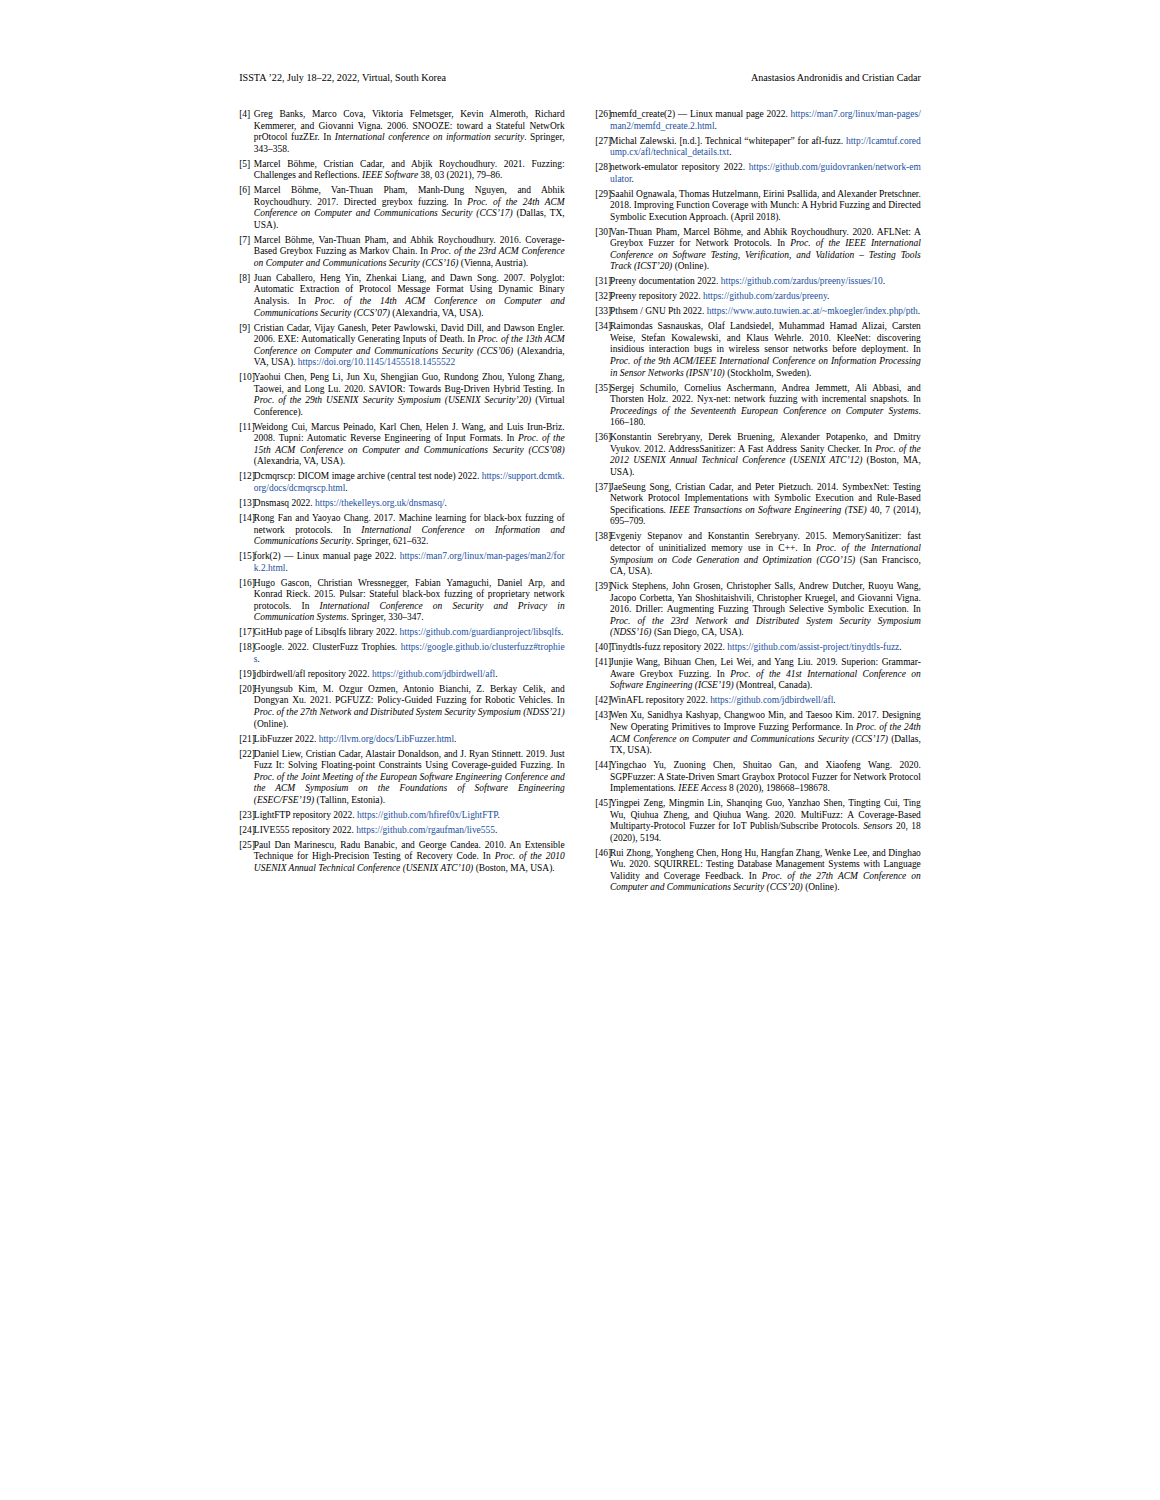ISSTA ’22, July 18–22, 2022, Virtual, South Korea
Anastasios Andronidis and Cristian Cadar
[4] Greg Banks, Marco Cova, Viktoria Felmetsger, Kevin Almeroth, Richard Kemmerer, and Giovanni Vigna. 2006. SNOOZE: toward a Stateful NetwOrk prOtocol fuzZEr. In International conference on information security. Springer, 343–358.
[5] Marcel Böhme, Cristian Cadar, and Abjik Roychoudhury. 2021. Fuzzing: Challenges and Reflections. IEEE Software 38, 03 (2021), 79–86.
[6] Marcel Böhme, Van-Thuan Pham, Manh-Dung Nguyen, and Abhik Roychoudhury. 2017. Directed greybox fuzzing. In Proc. of the 24th ACM Conference on Computer and Communications Security (CCS’17) (Dallas, TX, USA).
[7] Marcel Böhme, Van-Thuan Pham, and Abhik Roychoudhury. 2016. Coverage-Based Greybox Fuzzing as Markov Chain. In Proc. of the 23rd ACM Conference on Computer and Communications Security (CCS’16) (Vienna, Austria).
[8] Juan Caballero, Heng Yin, Zhenkai Liang, and Dawn Song. 2007. Polyglot: Automatic Extraction of Protocol Message Format Using Dynamic Binary Analysis. In Proc. of the 14th ACM Conference on Computer and Communications Security (CCS’07) (Alexandria, VA, USA).
[9] Cristian Cadar, Vijay Ganesh, Peter Pawlowski, David Dill, and Dawson Engler. 2006. EXE: Automatically Generating Inputs of Death. In Proc. of the 13th ACM Conference on Computer and Communications Security (CCS’06) (Alexandria, VA, USA). https://doi.org/10.1145/1455518.1455522
[10] Yaohui Chen, Peng Li, Jun Xu, Shengjian Guo, Rundong Zhou, Yulong Zhang, Taowei, and Long Lu. 2020. SAVIOR: Towards Bug-Driven Hybrid Testing. In Proc. of the 29th USENIX Security Symposium (USENIX Security’20) (Virtual Conference).
[11] Weidong Cui, Marcus Peinado, Karl Chen, Helen J. Wang, and Luis Irun-Briz. 2008. Tupni: Automatic Reverse Engineering of Input Formats. In Proc. of the 15th ACM Conference on Computer and Communications Security (CCS’08) (Alexandria, VA, USA).
[12] Dcmqrscp: DICOM image archive (central test node) 2022. https://support.dcmtk.org/docs/dcmqrscp.html.
[13] Dnsmasq 2022. https://thekelleys.org.uk/dnsmasq/.
[14] Rong Fan and Yaoyao Chang. 2017. Machine learning for black-box fuzzing of network protocols. In International Conference on Information and Communications Security. Springer, 621–632.
[15] fork(2) — Linux manual page 2022. https://man7.org/linux/man-pages/man2/fork.2.html.
[16] Hugo Gascon, Christian Wressnegger, Fabian Yamaguchi, Daniel Arp, and Konrad Rieck. 2015. Pulsar: Stateful black-box fuzzing of proprietary network protocols. In International Conference on Security and Privacy in Communication Systems. Springer, 330–347.
[17] GitHub page of Libsqlfs library 2022. https://github.com/guardianproject/libsqlfs.
[18] Google. 2022. ClusterFuzz Trophies. https://google.github.io/clusterfuzz#trophies.
[19] jdbirdwell/afl repository 2022. https://github.com/jdbirdwell/afl.
[20] Hyungsub Kim, M. Ozgur Ozmen, Antonio Bianchi, Z. Berkay Celik, and Dongyan Xu. 2021. PGFUZZ: Policy-Guided Fuzzing for Robotic Vehicles. In Proc. of the 27th Network and Distributed System Security Symposium (NDSS’21) (Online).
[21] LibFuzzer 2022. http://llvm.org/docs/LibFuzzer.html.
[22] Daniel Liew, Cristian Cadar, Alastair Donaldson, and J. Ryan Stinnett. 2019. Just Fuzz It: Solving Floating-point Constraints Using Coverage-guided Fuzzing. In Proc. of the Joint Meeting of the European Software Engineering Conference and the ACM Symposium on the Foundations of Software Engineering (ESEC/FSE’19) (Tallinn, Estonia).
[23] LightFTP repository 2022. https://github.com/hfiref0x/LightFTP.
[24] LIVE555 repository 2022. https://github.com/rgaufman/live555.
[25] Paul Dan Marinescu, Radu Banabic, and George Candea. 2010. An Extensible Technique for High-Precision Testing of Recovery Code. In Proc. of the 2010 USENIX Annual Technical Conference (USENIX ATC’10) (Boston, MA, USA).
[26] memfd_create(2) — Linux manual page 2022. https://man7.org/linux/man-pages/man2/memfd_create.2.html.
[27] Michal Zalewski. [n.d.]. Technical “whitepaper” for afl-fuzz. http://lcamtuf.coredump.cx/afl/technical_details.txt.
[28] network-emulator repository 2022. https://github.com/guidovranken/network-emulator.
[29] Saahil Ognawala, Thomas Hutzelmann, Eirini Psallida, and Alexander Pretschner. 2018. Improving Function Coverage with Munch: A Hybrid Fuzzing and Directed Symbolic Execution Approach. (April 2018).
[30] Van-Thuan Pham, Marcel Böhme, and Abhik Roychoudhury. 2020. AFLNet: A Greybox Fuzzer for Network Protocols. In Proc. of the IEEE International Conference on Software Testing, Verification, and Validation – Testing Tools Track (ICST’20) (Online).
[31] Preeny documentation 2022. https://github.com/zardus/preeny/issues/10.
[32] Preeny repository 2022. https://github.com/zardus/preeny.
[33] Pthsem / GNU Pth 2022. https://www.auto.tuwien.ac.at/~mkoegler/index.php/pth.
[34] Raimondas Sasnauskas, Olaf Landsiedel, Muhammad Hamad Alizai, Carsten Weise, Stefan Kowalewski, and Klaus Wehrle. 2010. KleeNet: discovering insidious interaction bugs in wireless sensor networks before deployment. In Proc. of the 9th ACM/IEEE International Conference on Information Processing in Sensor Networks (IPSN’10) (Stockholm, Sweden).
[35] Sergej Schumilo, Cornelius Aschermann, Andrea Jemmett, Ali Abbasi, and Thorsten Holz. 2022. Nyx-net: network fuzzing with incremental snapshots. In Proceedings of the Seventeenth European Conference on Computer Systems. 166–180.
[36] Konstantin Serebryany, Derek Bruening, Alexander Potapenko, and Dmitry Vyukov. 2012. AddressSanitizer: A Fast Address Sanity Checker. In Proc. of the 2012 USENIX Annual Technical Conference (USENIX ATC’12) (Boston, MA, USA).
[37] JaeSeung Song, Cristian Cadar, and Peter Pietzuch. 2014. SymbexNet: Testing Network Protocol Implementations with Symbolic Execution and Rule-Based Specifications. IEEE Transactions on Software Engineering (TSE) 40, 7 (2014), 695–709.
[38] Evgeniy Stepanov and Konstantin Serebryany. 2015. MemorySanitizer: fast detector of uninitialized memory use in C++. In Proc. of the International Symposium on Code Generation and Optimization (CGO’15) (San Francisco, CA, USA).
[39] Nick Stephens, John Grosen, Christopher Salls, Andrew Dutcher, Ruoyu Wang, Jacopo Corbetta, Yan Shoshitaishvili, Christopher Kruegel, and Giovanni Vigna. 2016. Driller: Augmenting Fuzzing Through Selective Symbolic Execution. In Proc. of the 23rd Network and Distributed System Security Symposium (NDSS’16) (San Diego, CA, USA).
[40] Tinydtls-fuzz repository 2022. https://github.com/assist-project/tinydtls-fuzz.
[41] Junjie Wang, Bihuan Chen, Lei Wei, and Yang Liu. 2019. Superion: Grammar-Aware Greybox Fuzzing. In Proc. of the 41st International Conference on Software Engineering (ICSE’19) (Montreal, Canada).
[42] WinAFL repository 2022. https://github.com/jdbirdwell/afl.
[43] Wen Xu, Sanidhya Kashyap, Changwoo Min, and Taesoo Kim. 2017. Designing New Operating Primitives to Improve Fuzzing Performance. In Proc. of the 24th ACM Conference on Computer and Communications Security (CCS’17) (Dallas, TX, USA).
[44] Yingchao Yu, Zuoning Chen, Shuitao Gan, and Xiaofeng Wang. 2020. SGPFuzzer: A State-Driven Smart Graybox Protocol Fuzzer for Network Protocol Implementations. IEEE Access 8 (2020), 198668–198678.
[45] Yingpei Zeng, Mingmin Lin, Shanqing Guo, Yanzhao Shen, Tingting Cui, Ting Wu, Qiuhua Zheng, and Qiuhua Wang. 2020. MultiFuzz: A Coverage-Based Multiparty-Protocol Fuzzer for IoT Publish/Subscribe Protocols. Sensors 20, 18 (2020), 5194.
[46] Rui Zhong, Yongheng Chen, Hong Hu, Hangfan Zhang, Wenke Lee, and Dinghao Wu. 2020. SQUIRREL: Testing Database Management Systems with Language Validity and Coverage Feedback. In Proc. of the 27th ACM Conference on Computer and Communications Security (CCS’20) (Online).